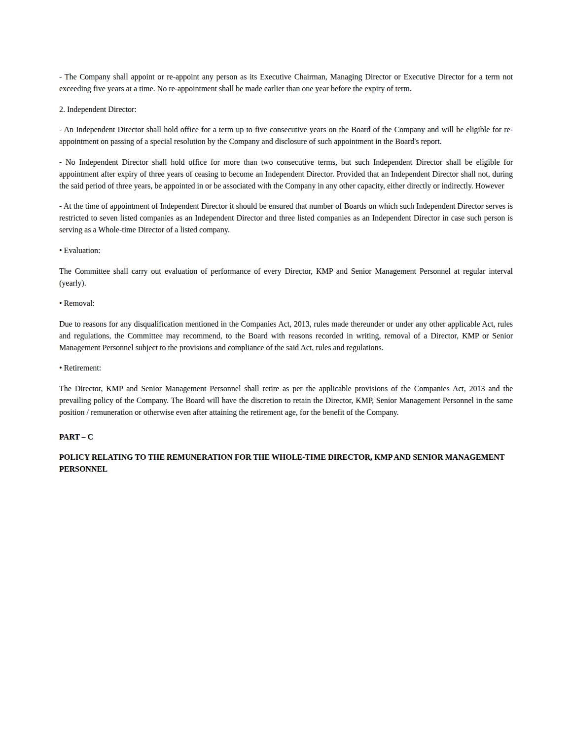- The Company shall appoint or re-appoint any person as its Executive Chairman, Managing Director or Executive Director for a term not exceeding five years at a time. No re-appointment shall be made earlier than one year before the expiry of term.
2. Independent Director:
- An Independent Director shall hold office for a term up to five consecutive years on the Board of the Company and will be eligible for re-appointment on passing of a special resolution by the Company and disclosure of such appointment in the Board's report.
- No Independent Director shall hold office for more than two consecutive terms, but such Independent Director shall be eligible for appointment after expiry of three years of ceasing to become an Independent Director. Provided that an Independent Director shall not, during the said period of three years, be appointed in or be associated with the Company in any other capacity, either directly or indirectly. However
- At the time of appointment of Independent Director it should be ensured that number of Boards on which such Independent Director serves is restricted to seven listed companies as an Independent Director and three listed companies as an Independent Director in case such person is serving as a Whole-time Director of a listed company.
• Evaluation:
The Committee shall carry out evaluation of performance of every Director, KMP and Senior Management Personnel at regular interval (yearly).
• Removal:
Due to reasons for any disqualification mentioned in the Companies Act, 2013, rules made thereunder or under any other applicable Act, rules and regulations, the Committee may recommend, to the Board with reasons recorded in writing, removal of a Director, KMP or Senior Management Personnel subject to the provisions and compliance of the said Act, rules and regulations.
• Retirement:
The Director, KMP and Senior Management Personnel shall retire as per the applicable provisions of the Companies Act, 2013 and the prevailing policy of the Company. The Board will have the discretion to retain the Director, KMP, Senior Management Personnel in the same position / remuneration or otherwise even after attaining the retirement age, for the benefit of the Company.
PART – C
POLICY RELATING TO THE REMUNERATION FOR THE WHOLE-TIME DIRECTOR, KMP AND SENIOR MANAGEMENT PERSONNEL